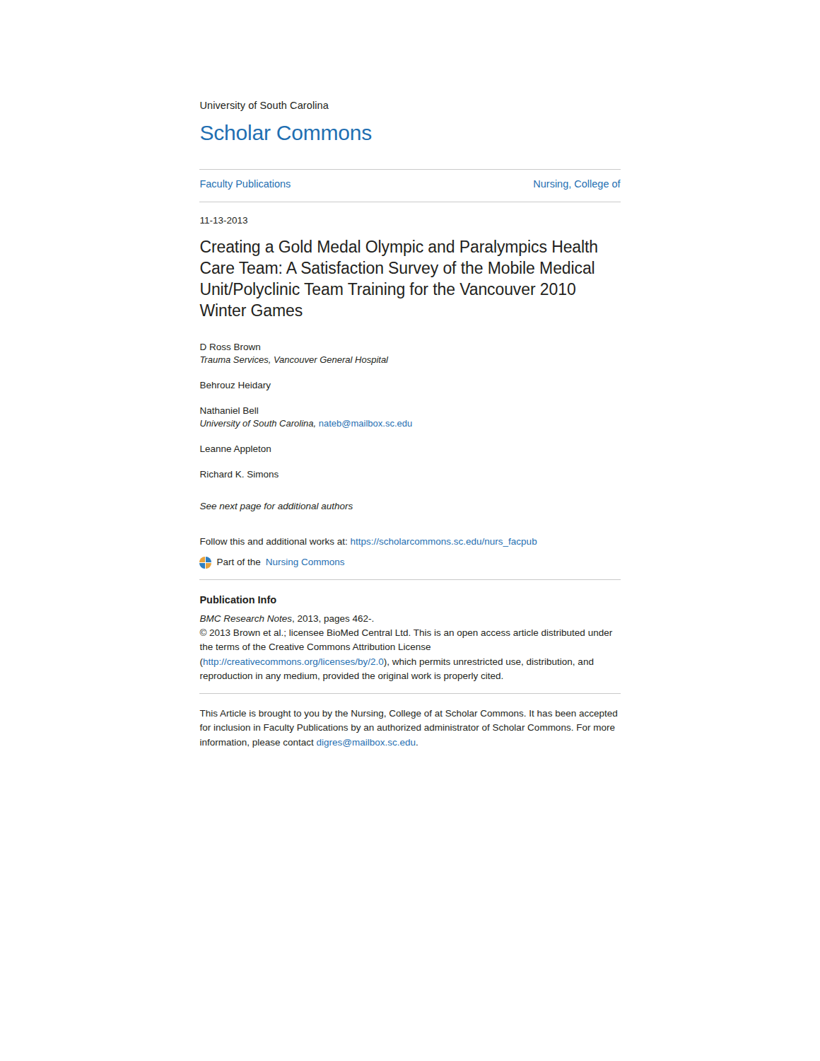University of South Carolina
Scholar Commons
Faculty Publications Nursing, College of
11-13-2013
Creating a Gold Medal Olympic and Paralympics Health Care Team: A Satisfaction Survey of the Mobile Medical Unit/Polyclinic Team Training for the Vancouver 2010 Winter Games
D Ross Brown
Trauma Services, Vancouver General Hospital
Behrouz Heidary
Nathaniel Bell
University of South Carolina, nateb@mailbox.sc.edu
Leanne Appleton
Richard K. Simons
See next page for additional authors
Follow this and additional works at: https://scholarcommons.sc.edu/nurs_facpub
Part of the Nursing Commons
Publication Info
BMC Research Notes, 2013, pages 462-.
© 2013 Brown et al.; licensee BioMed Central Ltd. This is an open access article distributed under the terms of the Creative Commons Attribution License (http://creativecommons.org/licenses/by/2.0), which permits unrestricted use, distribution, and reproduction in any medium, provided the original work is properly cited.
This Article is brought to you by the Nursing, College of at Scholar Commons. It has been accepted for inclusion in Faculty Publications by an authorized administrator of Scholar Commons. For more information, please contact digres@mailbox.sc.edu.